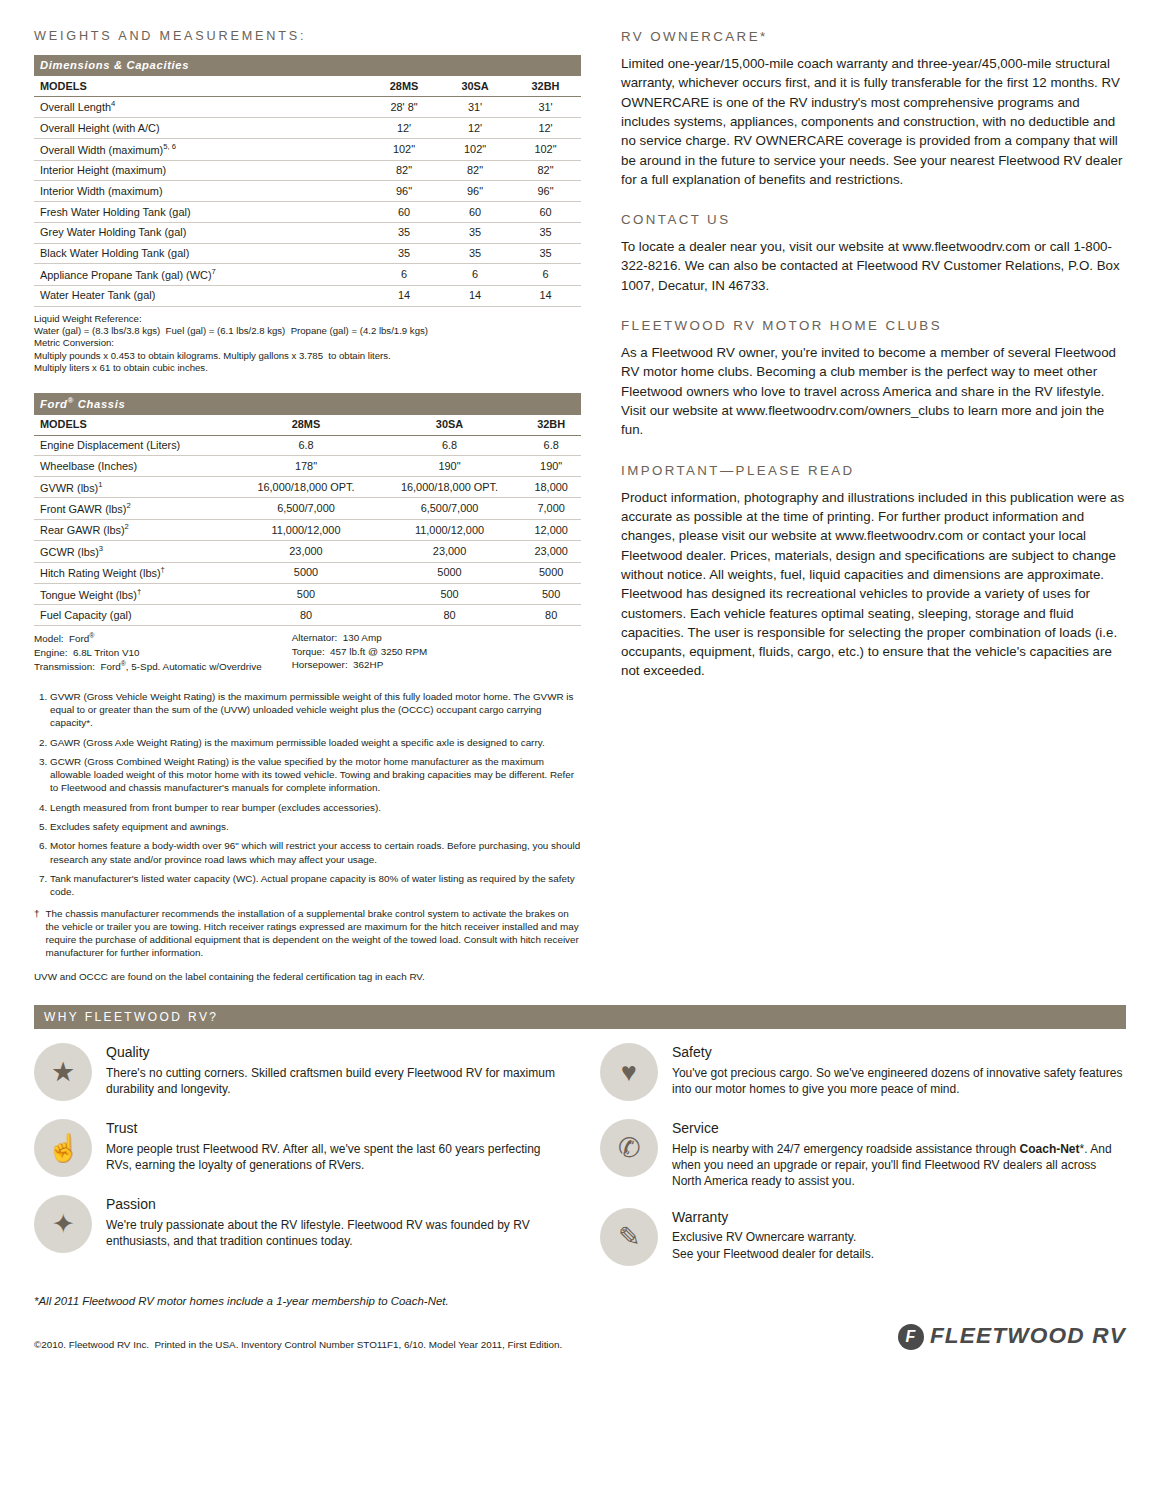Weights and Measurements:
Dimensions & Capacities
| MODELS | 28MS | 30SA | 32BH |
| --- | --- | --- | --- |
| Overall Length 4 | 28' 8" | 31' | 31' |
| Overall Height (with A/C) | 12' | 12' | 12' |
| Overall Width (maximum) 5, 6 | 102" | 102" | 102" |
| Interior Height (maximum) | 82" | 82" | 82" |
| Interior Width (maximum) | 96" | 96" | 96" |
| Fresh Water Holding Tank (gal) | 60 | 60 | 60 |
| Grey Water Holding Tank (gal) | 35 | 35 | 35 |
| Black Water Holding Tank (gal) | 35 | 35 | 35 |
| Appliance Propane Tank (gal) (WC) 7 | 6 | 6 | 6 |
| Water Heater Tank (gal) | 14 | 14 | 14 |
Liquid Weight Reference:
Water (gal) = (8.3 lbs/3.8 kgs) Fuel (gal) = (6.1 lbs/2.8 kgs) Propane (gal) = (4.2 lbs/1.9 kgs)
Metric Conversion:
Multiply pounds x 0.453 to obtain kilograms. Multiply gallons x 3.785 to obtain liters.
Multiply liters x 61 to obtain cubic inches.
Ford ® Chassis
| MODELS | 28MS | 30SA | 32BH |
| --- | --- | --- | --- |
| Engine Displacement (Liters) | 6.8 | 6.8 | 6.8 |
| Wheelbase (Inches) | 178" | 190" | 190" |
| GVWR (lbs) 1 | 16,000/18,000 OPT. | 16,000/18,000 OPT. | 18,000 |
| Front GAWR (lbs) 2 | 6,500/7,000 | 6,500/7,000 | 7,000 |
| Rear GAWR (lbs) 2 | 11,000/12,000 | 11,000/12,000 | 12,000 |
| GCWR (lbs) 3 | 23,000 | 23,000 | 23,000 |
| Hitch Rating Weight (lbs) † | 5000 | 5000 | 5000 |
| Tongue Weight (lbs) † | 500 | 500 | 500 |
| Fuel Capacity (gal) | 80 | 80 | 80 |
Model: Ford®
Engine: 6.8L Triton V10
Transmission: Ford®, 5-Spd. Automatic w/Overdrive
Alternator: 130 Amp
Torque: 457 lb.ft @ 3250 RPM
Horsepower: 362HP
GVWR (Gross Vehicle Weight Rating) is the maximum permissible weight of this fully loaded motor home. The GVWR is equal to or greater than the sum of the (UVW) unloaded vehicle weight plus the (OCCC) occupant cargo carrying capacity*.
GAWR (Gross Axle Weight Rating) is the maximum permissible loaded weight a specific axle is designed to carry.
GCWR (Gross Combined Weight Rating) is the value specified by the motor home manufacturer as the maximum allowable loaded weight of this motor home with its towed vehicle. Towing and braking capacities may be different. Refer to Fleetwood and chassis manufacturer's manuals for complete information.
Length measured from front bumper to rear bumper (excludes accessories).
Excludes safety equipment and awnings.
Motor homes feature a body-width over 96" which will restrict your access to certain roads. Before purchasing, you should research any state and/or province road laws which may affect your usage.
Tank manufacturer's listed water capacity (WC). Actual propane capacity is 80% of water listing as required by the safety code.
† The chassis manufacturer recommends the installation of a supplemental brake control system to activate the brakes on the vehicle or trailer you are towing. Hitch receiver ratings expressed are maximum for the hitch receiver installed and may require the purchase of additional equipment that is dependent on the weight of the towed load. Consult with hitch receiver manufacturer for further information.
UVW and OCCC are found on the label containing the federal certification tag in each RV.
RV Ownercare*
Limited one-year/15,000-mile coach warranty and three-year/45,000-mile structural warranty, whichever occurs first, and it is fully transferable for the first 12 months. RV OWNERCARE is one of the RV industry's most comprehensive programs and includes systems, appliances, components and construction, with no deductible and no service charge. RV OWNERCARE coverage is provided from a company that will be around in the future to service your needs. See your nearest Fleetwood RV dealer for a full explanation of benefits and restrictions.
Contact Us
To locate a dealer near you, visit our website at www.fleetwoodrv.com or call 1-800-322-8216. We can also be contacted at Fleetwood RV Customer Relations, P.O. Box 1007, Decatur, IN 46733.
Fleetwood RV Motor Home Clubs
As a Fleetwood RV owner, you're invited to become a member of several Fleetwood RV motor home clubs. Becoming a club member is the perfect way to meet other Fleetwood owners who love to travel across America and share in the RV lifestyle. Visit our website at www.fleetwoodrv.com/owners_clubs to learn more and join the fun.
Important—Please Read
Product information, photography and illustrations included in this publication were as accurate as possible at the time of printing. For further product information and changes, please visit our website at www.fleetwoodrv.com or contact your local Fleetwood dealer. Prices, materials, design and specifications are subject to change without notice. All weights, fuel, liquid capacities and dimensions are approximate. Fleetwood has designed its recreational vehicles to provide a variety of uses for customers. Each vehicle features optimal seating, sleeping, storage and fluid capacities. The user is responsible for selecting the proper combination of loads (i.e. occupants, equipment, fluids, cargo, etc.) to ensure that the vehicle's capacities are not exceeded.
Why Fleetwood RV?
★
Quality
There's no cutting corners. Skilled craftsmen build every Fleetwood RV for maximum durability and longevity.
☝
Trust
More people trust Fleetwood RV. After all, we've spent the last 60 years perfecting RVs, earning the loyalty of generations of RVers.
✦
Passion
We're truly passionate about the RV lifestyle. Fleetwood RV was founded by RV enthusiasts, and that tradition continues today.
♥
Safety
You've got precious cargo. So we've engineered dozens of innovative safety features into our motor homes to give you more peace of mind.
✆
Service
Help is nearby with 24/7 emergency roadside assistance through Coach-Net*. And when you need an upgrade or repair, you'll find Fleetwood RV dealers all across North America ready to assist you.
✎
Warranty
Exclusive RV Ownercare warranty.
See your Fleetwood dealer for details.
*All 2011 Fleetwood RV motor homes include a 1-year membership to Coach-Net.
©2010. Fleetwood RV Inc. Printed in the USA. Inventory Control Number STO11F1, 6/10. Model Year 2011, First Edition.
FFLEETWOOD RV